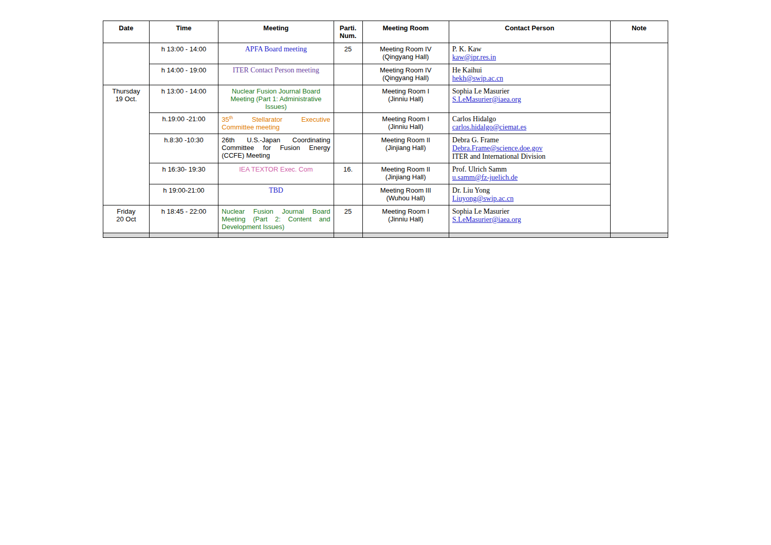| Date | Time | Meeting | Parti. Num. | Meeting Room | Contact Person | Note |
| --- | --- | --- | --- | --- | --- | --- |
| | h 13:00 - 14:00 | APFA Board meeting | 25 | Meeting Room IV (Qingyang Hall) | P. K. Kaw kaw@ipr.res.in | |
| h 14:00 - 19:00 | ITER Contact Person meeting | | Meeting Room IV (Qingyang Hall) | He Kaihui hekh@swip.ac.cn |
| Thursday 19 Oct. | h 13:00 - 14:00 | Nuclear Fusion Journal Board Meeting (Part 1: Administrative Issues) | | Meeting Room I (Jinniu Hall) | Sophia Le Masurier S.LeMasurier@iaea.org |
| h.19:00 -21:00 | 35 th Stellarator Executive Committee meeting | | Meeting Room I (Jinniu Hall) | Carlos Hidalgo carlos.hidalgo@ciemat.es |
| h.8:30 -10:30 | 26th U.S.-Japan Coordinating Committee for Fusion Energy (CCFE) Meeting | | Meeting Room II (Jinjiang Hall) | Debra G. Frame Debra.Frame@science.doe.gov ITER and International Division |
| h 16:30- 19:30 | IEA TEXTOR Exec. Com | 16. | Meeting Room II (Jinjiang Hall) | Prof. Ulrich Samm u.samm@fz-juelich.de |
| h 19:00-21:00 | TBD | | Meeting Room III (Wuhou Hall) | Dr. Liu Yong Liuyong@swip.ac.cn |
| Friday 20 Oct | h 18:45 - 22:00 | Nuclear Fusion Journal Board Meeting (Part 2: Content and Development Issues) | 25 | Meeting Room I (Jinniu Hall) | Sophia Le Masurier S.LeMasurier@iaea.org |